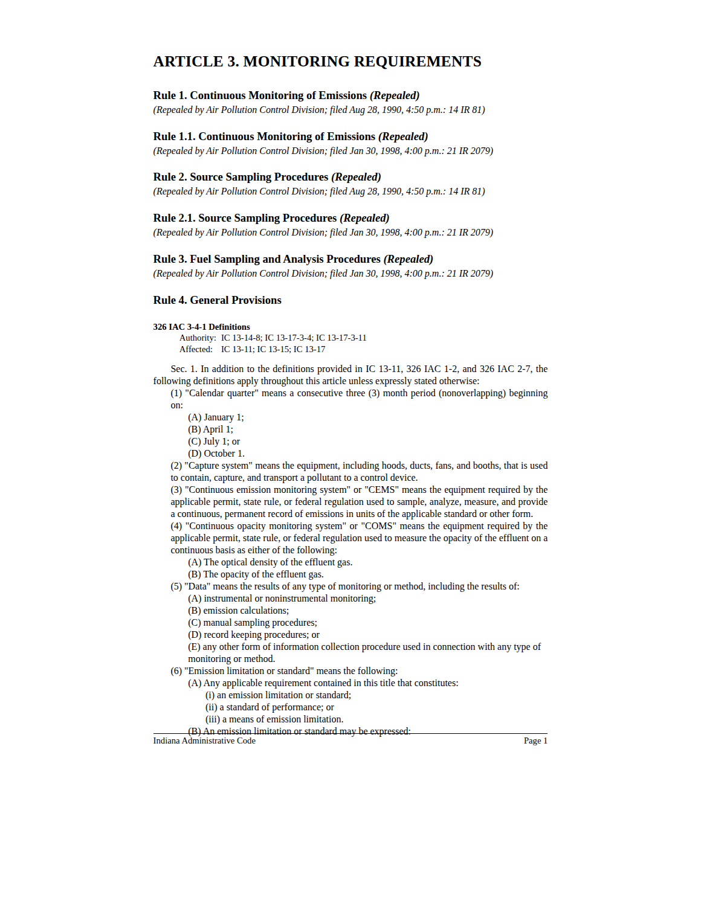ARTICLE 3. MONITORING REQUIREMENTS
Rule 1. Continuous Monitoring of Emissions (Repealed)
(Repealed by Air Pollution Control Division; filed Aug 28, 1990, 4:50 p.m.: 14 IR 81)
Rule 1.1. Continuous Monitoring of Emissions (Repealed)
(Repealed by Air Pollution Control Division; filed Jan 30, 1998, 4:00 p.m.: 21 IR 2079)
Rule 2. Source Sampling Procedures (Repealed)
(Repealed by Air Pollution Control Division; filed Aug 28, 1990, 4:50 p.m.: 14 IR 81)
Rule 2.1. Source Sampling Procedures (Repealed)
(Repealed by Air Pollution Control Division; filed Jan 30, 1998, 4:00 p.m.: 21 IR 2079)
Rule 3. Fuel Sampling and Analysis Procedures (Repealed)
(Repealed by Air Pollution Control Division; filed Jan 30, 1998, 4:00 p.m.: 21 IR 2079)
Rule 4. General Provisions
326 IAC 3-4-1 Definitions
Authority: IC 13-14-8; IC 13-17-3-4; IC 13-17-3-11
Affected: IC 13-11; IC 13-15; IC 13-17
Sec. 1. In addition to the definitions provided in IC 13-11, 326 IAC 1-2, and 326 IAC 2-7, the following definitions apply throughout this article unless expressly stated otherwise:
(1) "Calendar quarter" means a consecutive three (3) month period (nonoverlapping) beginning on:
(A) January 1;
(B) April 1;
(C) July 1; or
(D) October 1.
(2) "Capture system" means the equipment, including hoods, ducts, fans, and booths, that is used to contain, capture, and transport a pollutant to a control device.
(3) "Continuous emission monitoring system" or "CEMS" means the equipment required by the applicable permit, state rule, or federal regulation used to sample, analyze, measure, and provide a continuous, permanent record of emissions in units of the applicable standard or other form.
(4) "Continuous opacity monitoring system" or "COMS" means the equipment required by the applicable permit, state rule, or federal regulation used to measure the opacity of the effluent on a continuous basis as either of the following:
(A) The optical density of the effluent gas.
(B) The opacity of the effluent gas.
(5) "Data" means the results of any type of monitoring or method, including the results of:
(A) instrumental or noninstrumental monitoring;
(B) emission calculations;
(C) manual sampling procedures;
(D) record keeping procedures; or
(E) any other form of information collection procedure used in connection with any type of monitoring or method.
(6) "Emission limitation or standard" means the following:
(A) Any applicable requirement contained in this title that constitutes:
(i) an emission limitation or standard;
(ii) a standard of performance; or
(iii) a means of emission limitation.
(B) An emission limitation or standard may be expressed:
Indiana Administrative Code Page 1